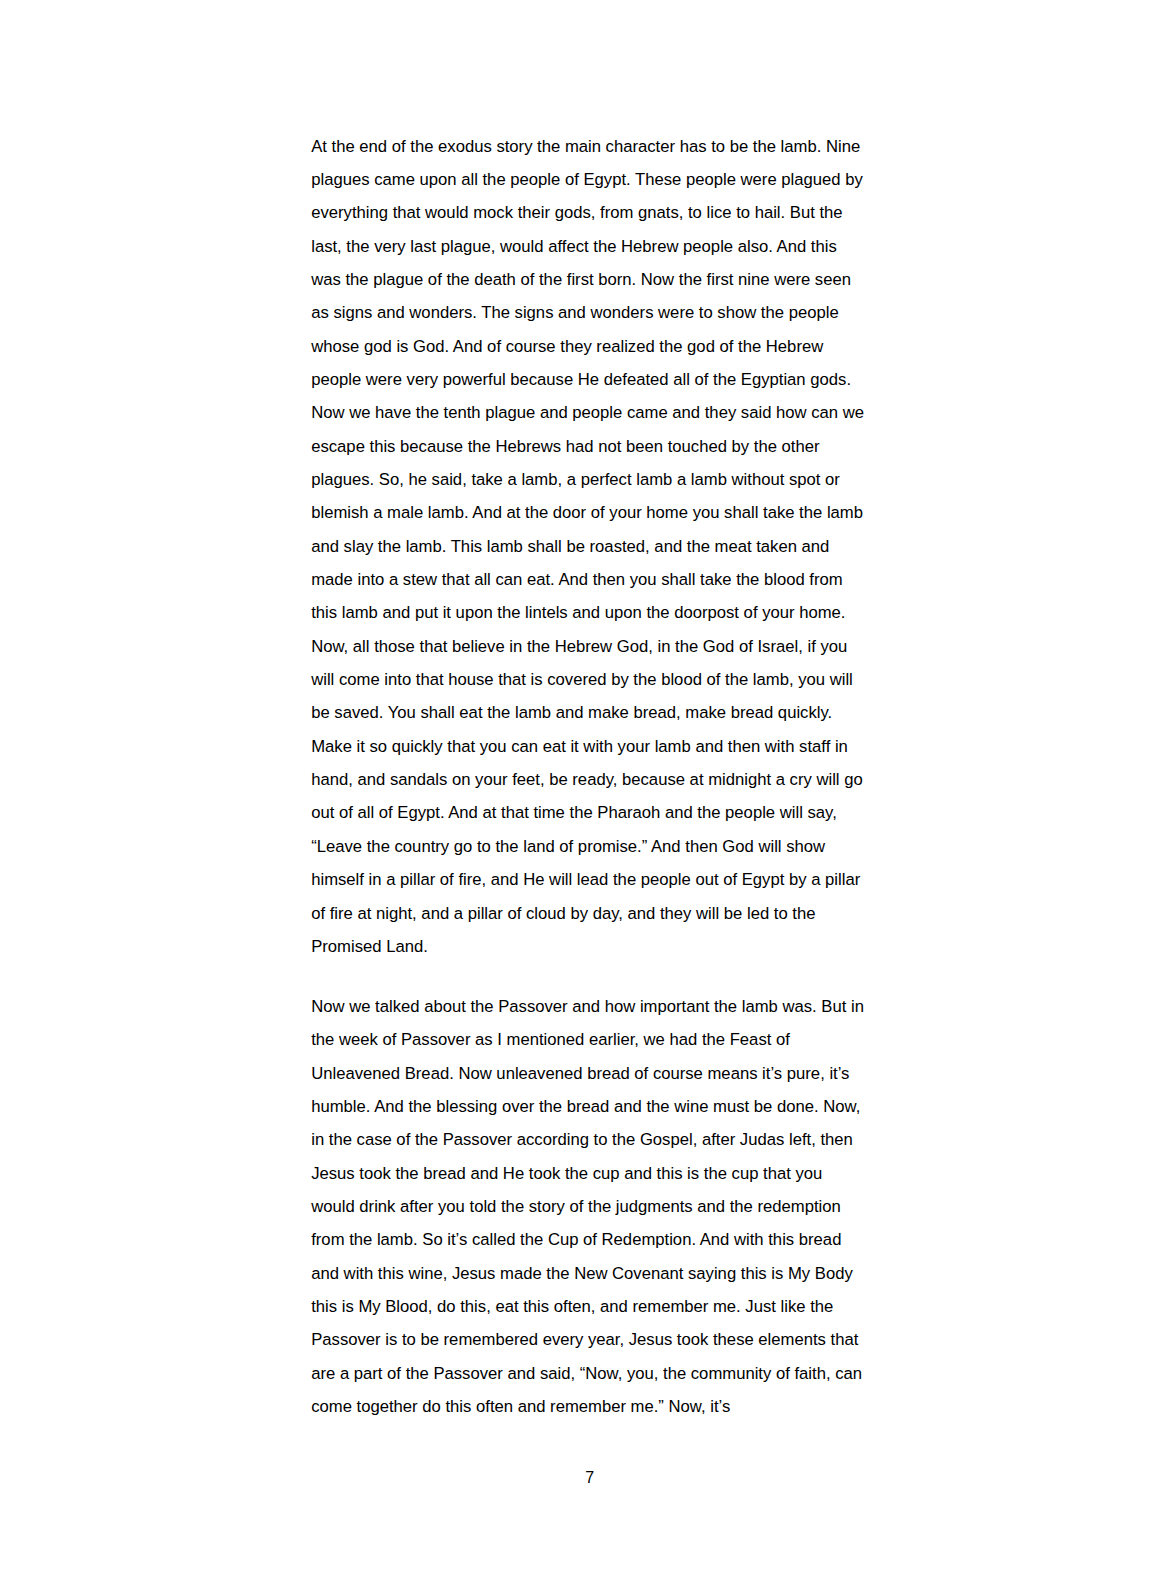At the end of the exodus story the main character has to be the lamb. Nine plagues came upon all the people of Egypt. These people were plagued by everything that would mock their gods, from gnats, to lice to hail. But the last, the very last plague, would affect the Hebrew people also. And this was the plague of the death of the first born. Now the first nine were seen as signs and wonders. The signs and wonders were to show the people whose god is God. And of course they realized the god of the Hebrew people were very powerful because He defeated all of the Egyptian gods. Now we have the tenth plague and people came and they said how can we escape this because the Hebrews had not been touched by the other plagues. So, he said, take a lamb, a perfect lamb a lamb without spot or blemish a male lamb. And at the door of your home you shall take the lamb and slay the lamb. This lamb shall be roasted, and the meat taken and made into a stew that all can eat. And then you shall take the blood from this lamb and put it upon the lintels and upon the doorpost of your home. Now, all those that believe in the Hebrew God, in the God of Israel, if you will come into that house that is covered by the blood of the lamb, you will be saved. You shall eat the lamb and make bread, make bread quickly. Make it so quickly that you can eat it with your lamb and then with staff in hand, and sandals on your feet, be ready, because at midnight a cry will go out of all of Egypt. And at that time the Pharaoh and the people will say, “Leave the country go to the land of promise.” And then God will show himself in a pillar of fire, and He will lead the people out of Egypt by a pillar of fire at night, and a pillar of cloud by day, and they will be led to the Promised Land.
Now we talked about the Passover and how important the lamb was. But in the week of Passover as I mentioned earlier, we had the Feast of Unleavened Bread. Now unleavened bread of course means it’s pure, it’s humble. And the blessing over the bread and the wine must be done. Now, in the case of the Passover according to the Gospel, after Judas left, then Jesus took the bread and He took the cup and this is the cup that you would drink after you told the story of the judgments and the redemption from the lamb. So it’s called the Cup of Redemption. And with this bread and with this wine, Jesus made the New Covenant saying this is My Body this is My Blood, do this, eat this often, and remember me. Just like the Passover is to be remembered every year, Jesus took these elements that are a part of the Passover and said, “Now, you, the community of faith, can come together do this often and remember me.” Now, it’s
7